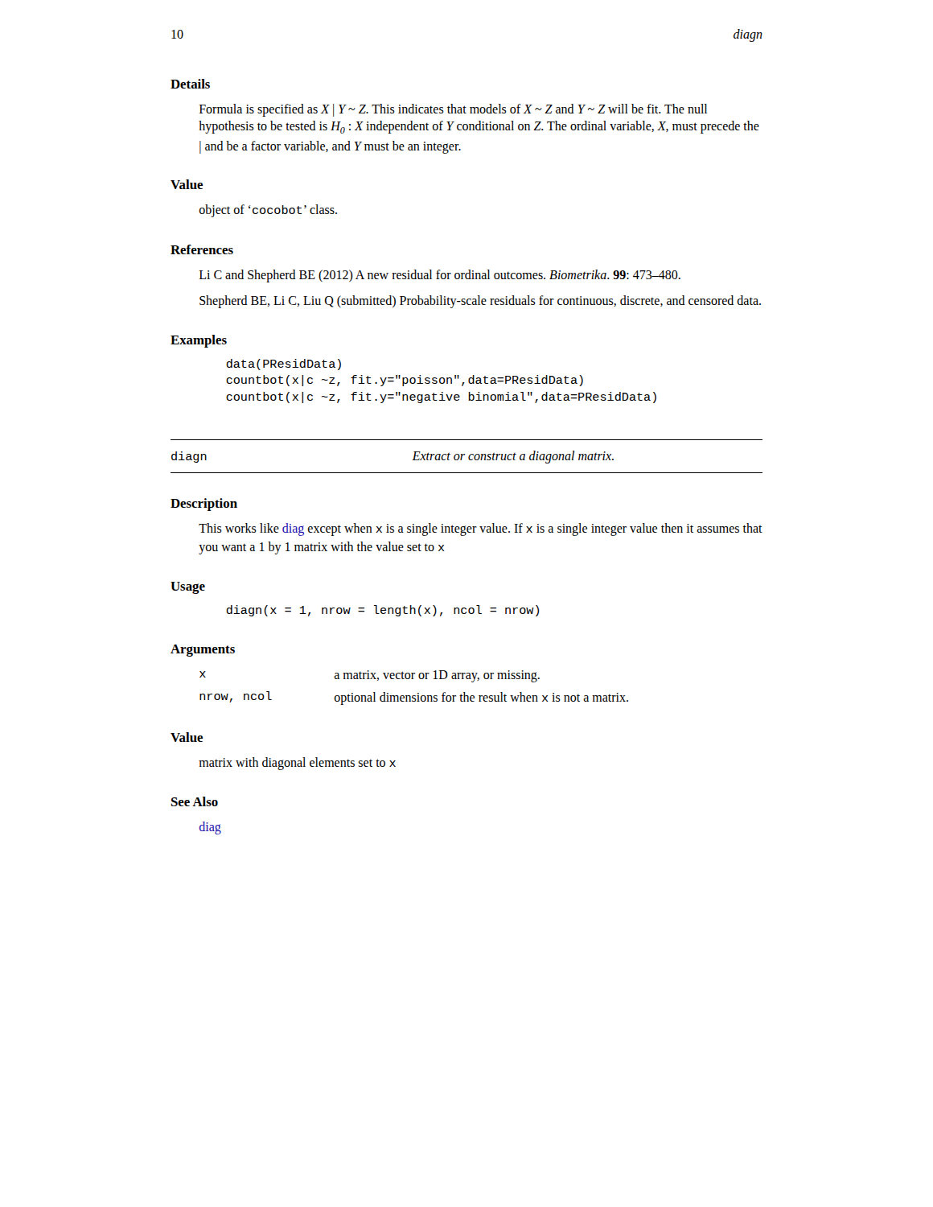10 diagn
Details
Formula is specified as X | Y ~ Z. This indicates that models of X ~ Z and Y ~ Z will be fit. The null hypothesis to be tested is H0 : X independent of Y conditional on Z. The ordinal variable, X, must precede the | and be a factor variable, and Y must be an integer.
Value
object of ‘cocobot’ class.
References
Li C and Shepherd BE (2012) A new residual for ordinal outcomes. Biometrika. 99: 473–480.
Shepherd BE, Li C, Liu Q (submitted) Probability-scale residuals for continuous, discrete, and censored data.
Examples
data(PResidData)
countbot(x|c ~z, fit.y="poisson",data=PResidData)
countbot(x|c ~z, fit.y="negative binomial",data=PResidData)
diagn Extract or construct a diagonal matrix.
Description
This works like diag except when x is a single integer value. If x is a single integer value then it assumes that you want a 1 by 1 matrix with the value set to x
Usage
diagn(x = 1, nrow = length(x), ncol = nrow)
Arguments
x
a matrix, vector or 1D array, or missing.
nrow, ncol
optional dimensions for the result when x is not a matrix.
Value
matrix with diagonal elements set to x
See Also
diag